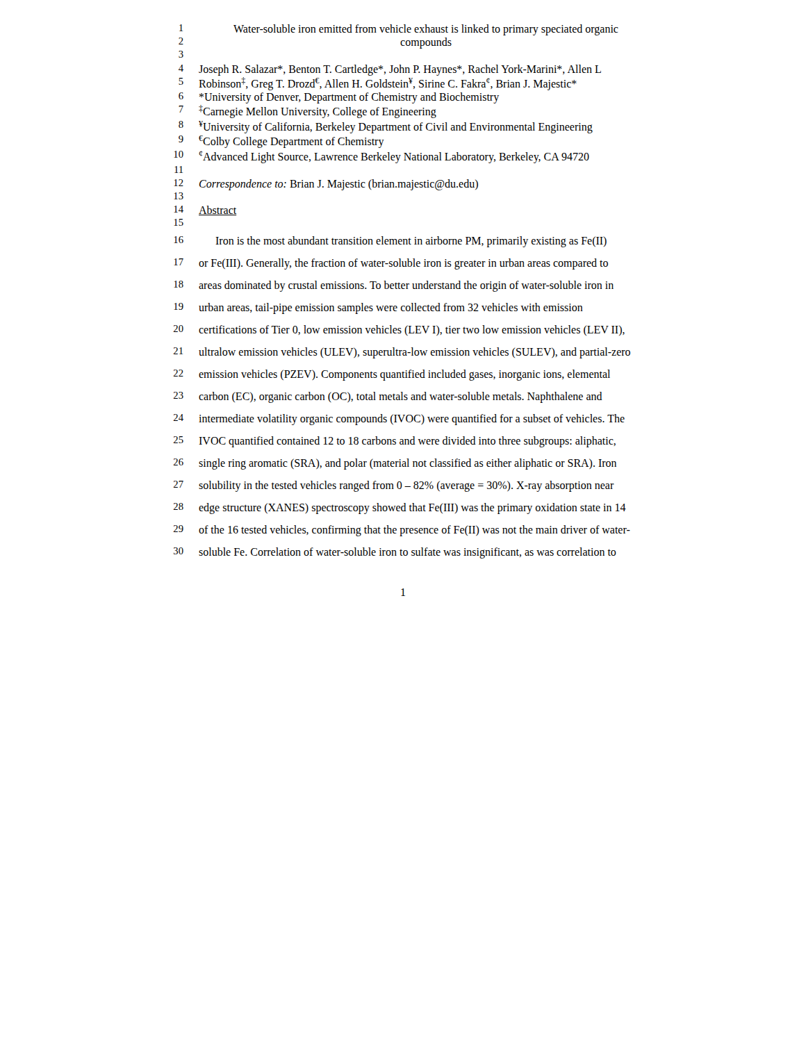1
Water-soluble iron emitted from vehicle exhaust is linked to primary speciated organic
2
compounds
3
4
Joseph R. Salazar*, Benton T. Cartledge*, John P. Haynes*, Rachel York-Marini*, Allen L
5
Robinson‡, Greg T. Drozd€, Allen H. Goldstein¥, Sirine C. Fakra¢, Brian J. Majestic*
6
*University of Denver, Department of Chemistry and Biochemistry
7
‡Carnegie Mellon University, College of Engineering
8
¥University of California, Berkeley Department of Civil and Environmental Engineering
9
€Colby College Department of Chemistry
10
¢Advanced Light Source, Lawrence Berkeley National Laboratory, Berkeley, CA 94720
11
12
Correspondence to: Brian J. Majestic (brian.majestic@du.edu)
13
14
Abstract
15
16
Iron is the most abundant transition element in airborne PM, primarily existing as Fe(II)
17
or Fe(III). Generally, the fraction of water-soluble iron is greater in urban areas compared to
18
areas dominated by crustal emissions. To better understand the origin of water-soluble iron in
19
urban areas, tail-pipe emission samples were collected from 32 vehicles with emission
20
certifications of Tier 0, low emission vehicles (LEV I), tier two low emission vehicles (LEV II),
21
ultralow emission vehicles (ULEV), superultra-low emission vehicles (SULEV), and partial-zero
22
emission vehicles (PZEV). Components quantified included gases, inorganic ions, elemental
23
carbon (EC), organic carbon (OC), total metals and water-soluble metals. Naphthalene and
24
intermediate volatility organic compounds (IVOC) were quantified for a subset of vehicles. The
25
IVOC quantified contained 12 to 18 carbons and were divided into three subgroups: aliphatic,
26
single ring aromatic (SRA), and polar (material not classified as either aliphatic or SRA). Iron
27
solubility in the tested vehicles ranged from 0 – 82% (average = 30%). X-ray absorption near
28
edge structure (XANES) spectroscopy showed that Fe(III) was the primary oxidation state in 14
29
of the 16 tested vehicles, confirming that the presence of Fe(II) was not the main driver of water-
30
soluble Fe. Correlation of water-soluble iron to sulfate was insignificant, as was correlation to
1